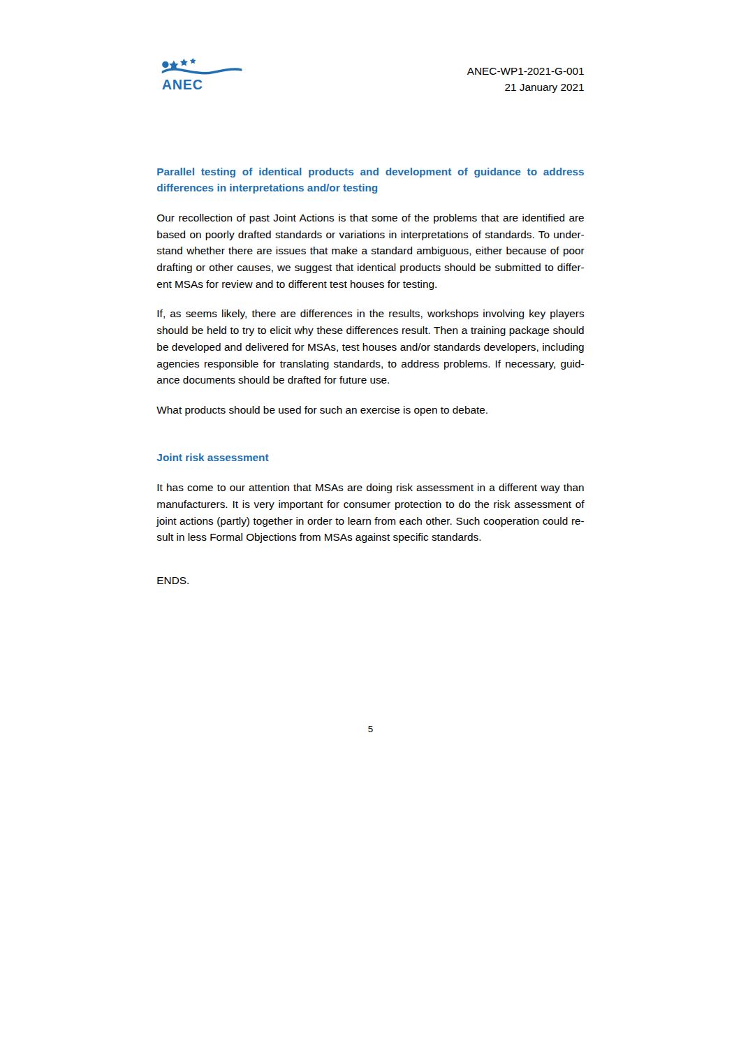ANEC
ANEC-WP1-2021-G-001
21 January 2021
Parallel testing of identical products and development of guidance to address differences in interpretations and/or testing
Our recollection of past Joint Actions is that some of the problems that are identified are based on poorly drafted standards or variations in interpretations of standards. To understand whether there are issues that make a standard ambiguous, either because of poor drafting or other causes, we suggest that identical products should be submitted to different MSAs for review and to different test houses for testing.
If, as seems likely, there are differences in the results, workshops involving key players should be held to try to elicit why these differences result. Then a training package should be developed and delivered for MSAs, test houses and/or standards developers, including agencies responsible for translating standards, to address problems. If necessary, guidance documents should be drafted for future use.
What products should be used for such an exercise is open to debate.
Joint risk assessment
It has come to our attention that MSAs are doing risk assessment in a different way than manufacturers. It is very important for consumer protection to do the risk assessment of joint actions (partly) together in order to learn from each other. Such cooperation could result in less Formal Objections from MSAs against specific standards.
ENDS.
5